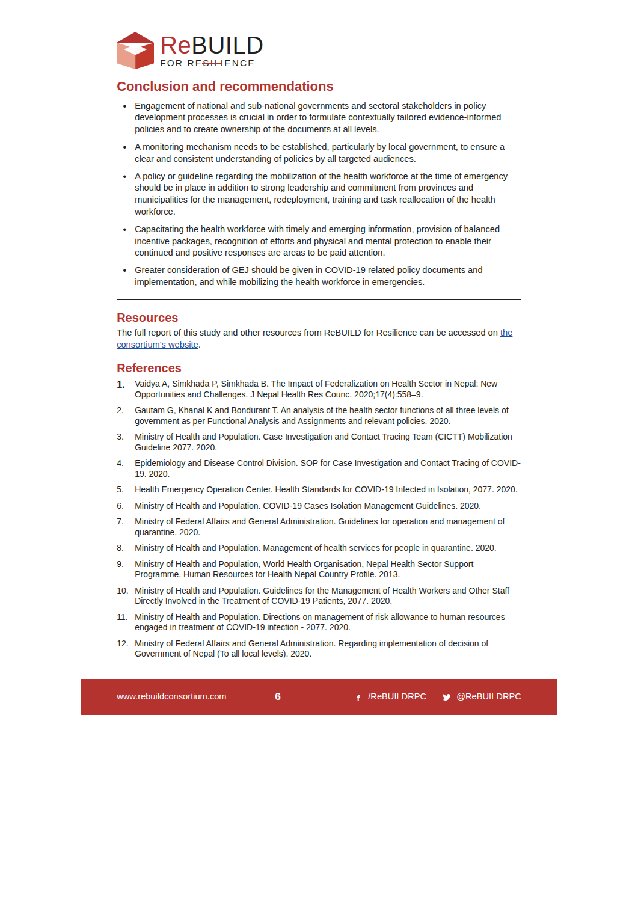Re BUILD
FOR RESILIENCE
Conclusion and recommendations
Engagement of national and sub-national governments and sectoral stakeholders in policy development processes is crucial in order to formulate contextually tailored evidence-informed policies and to create ownership of the documents at all levels.
A monitoring mechanism needs to be established, particularly by local government, to ensure a clear and consistent understanding of policies by all targeted audiences.
A policy or guideline regarding the mobilization of the health workforce at the time of emergency should be in place in addition to strong leadership and commitment from provinces and municipalities for the management, redeployment, training and task reallocation of the health workforce.
Capacitating the health workforce with timely and emerging information, provision of balanced incentive packages, recognition of efforts and physical and mental protection to enable their continued and positive responses are areas to be paid attention.
Greater consideration of GEJ should be given in COVID-19 related policy documents and implementation, and while mobilizing the health workforce in emergencies.
Resources
The full report of this study and other resources from ReBUILD for Resilience can be accessed on the consortium's website.
References
Vaidya A, Simkhada P, Simkhada B. The Impact of Federalization on Health Sector in Nepal: New Opportunities and Challenges. J Nepal Health Res Counc. 2020;17(4):558–9.
Gautam G, Khanal K and Bondurant T. An analysis of the health sector functions of all three levels of government as per Functional Analysis and Assignments and relevant policies. 2020.
Ministry of Health and Population. Case Investigation and Contact Tracing Team (CICTT) Mobilization Guideline 2077. 2020.
Epidemiology and Disease Control Division. SOP for Case Investigation and Contact Tracing of COVID-19. 2020.
Health Emergency Operation Center. Health Standards for COVID-19 Infected in Isolation, 2077. 2020.
Ministry of Health and Population. COVID-19 Cases Isolation Management Guidelines. 2020.
Ministry of Federal Affairs and General Administration. Guidelines for operation and management of quarantine. 2020.
Ministry of Health and Population. Management of health services for people in quarantine. 2020.
Ministry of Health and Population, World Health Organisation, Nepal Health Sector Support Programme. Human Resources for Health Nepal Country Profile. 2013.
Ministry of Health and Population. Guidelines for the Management of Health Workers and Other Staff Directly Involved in the Treatment of COVID-19 Patients, 2077. 2020.
Ministry of Health and Population. Directions on management of risk allowance to human resources engaged in treatment of COVID-19 infection - 2077. 2020.
Ministry of Federal Affairs and General Administration. Regarding implementation of decision of Government of Nepal (To all local levels). 2020.
www.rebuildconsortium.com
6
/ReBUILDRPC @ReBUILDRPC